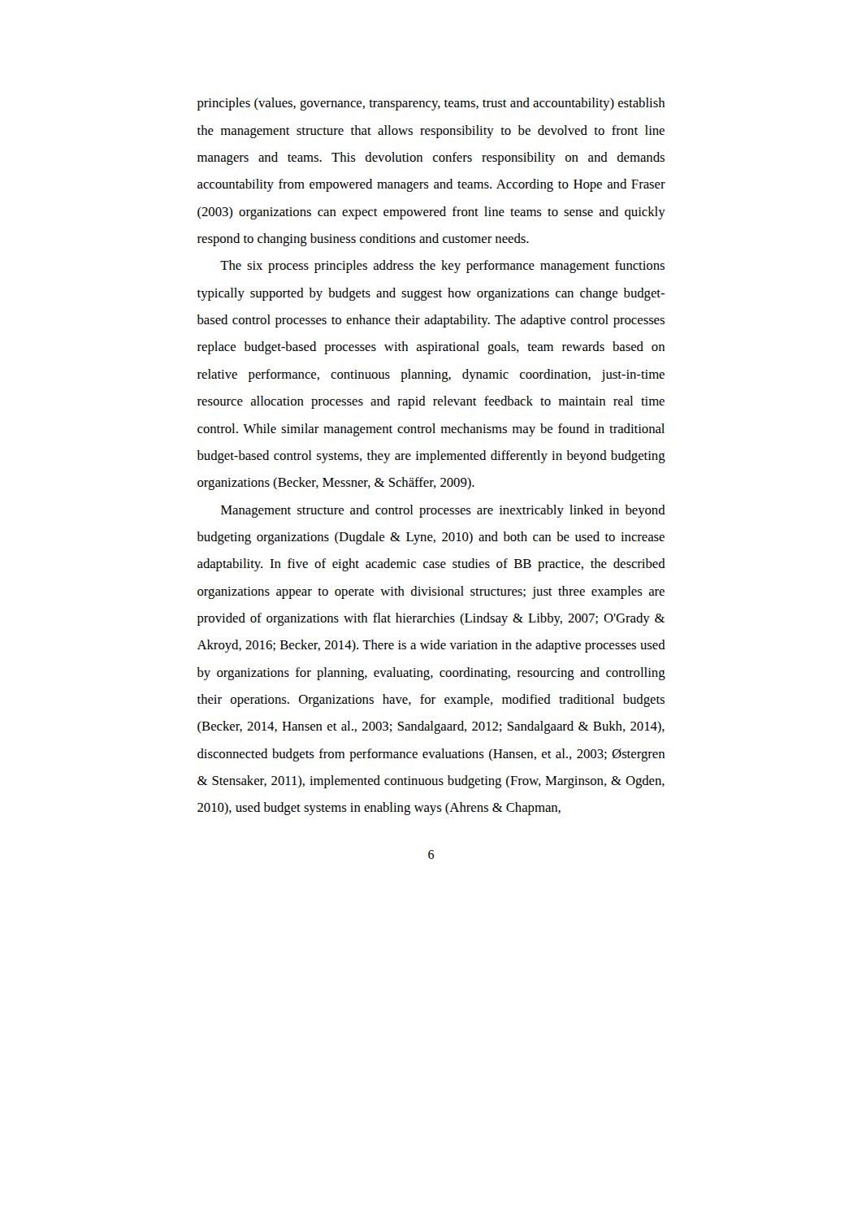principles (values, governance, transparency, teams, trust and accountability) establish the management structure that allows responsibility to be devolved to front line managers and teams. This devolution confers responsibility on and demands accountability from empowered managers and teams. According to Hope and Fraser (2003) organizations can expect empowered front line teams to sense and quickly respond to changing business conditions and customer needs.
The six process principles address the key performance management functions typically supported by budgets and suggest how organizations can change budget-based control processes to enhance their adaptability. The adaptive control processes replace budget-based processes with aspirational goals, team rewards based on relative performance, continuous planning, dynamic coordination, just-in-time resource allocation processes and rapid relevant feedback to maintain real time control. While similar management control mechanisms may be found in traditional budget-based control systems, they are implemented differently in beyond budgeting organizations (Becker, Messner, & Schäffer, 2009).
Management structure and control processes are inextricably linked in beyond budgeting organizations (Dugdale & Lyne, 2010) and both can be used to increase adaptability. In five of eight academic case studies of BB practice, the described organizations appear to operate with divisional structures; just three examples are provided of organizations with flat hierarchies (Lindsay & Libby, 2007; O'Grady & Akroyd, 2016; Becker, 2014). There is a wide variation in the adaptive processes used by organizations for planning, evaluating, coordinating, resourcing and controlling their operations. Organizations have, for example, modified traditional budgets (Becker, 2014, Hansen et al., 2003; Sandalgaard, 2012; Sandalgaard & Bukh, 2014), disconnected budgets from performance evaluations (Hansen, et al., 2003; Østergren & Stensaker, 2011), implemented continuous budgeting (Frow, Marginson, & Ogden, 2010), used budget systems in enabling ways (Ahrens & Chapman,
6